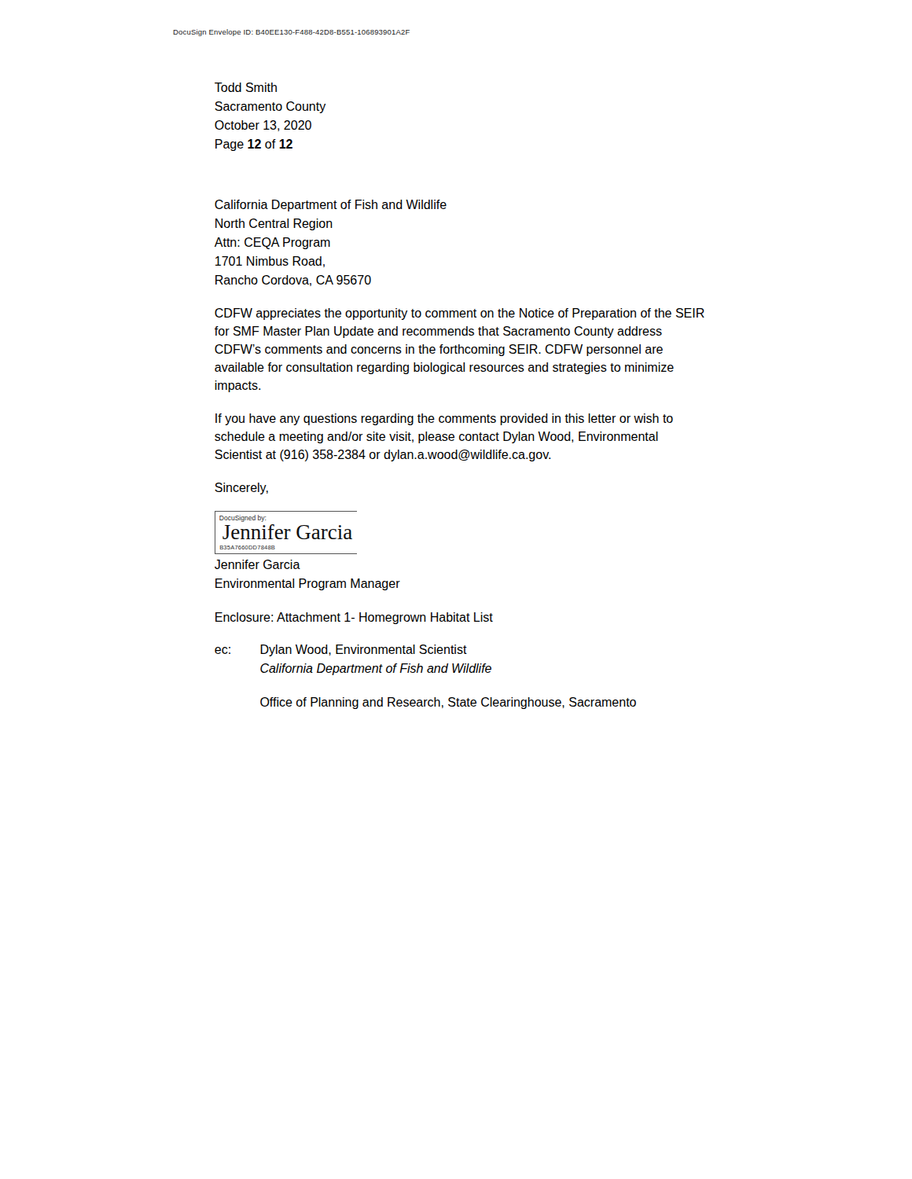DocuSign Envelope ID: B40EE130-F488-42D8-B551-106893901A2F
Todd Smith
Sacramento County
October 13, 2020
Page 12 of 12
California Department of Fish and Wildlife
North Central Region
Attn: CEQA Program
1701 Nimbus Road,
Rancho Cordova, CA 95670
CDFW appreciates the opportunity to comment on the Notice of Preparation of the SEIR for SMF Master Plan Update and recommends that Sacramento County address CDFW’s comments and concerns in the forthcoming SEIR. CDFW personnel are available for consultation regarding biological resources and strategies to minimize impacts.
If you have any questions regarding the comments provided in this letter or wish to schedule a meeting and/or site visit, please contact Dylan Wood, Environmental Scientist at (916) 358-2384 or dylan.a.wood@wildlife.ca.gov.
Sincerely,
DocuSigned by:
Jennifer Garcia
B35A7660DD7848B
Jennifer Garcia
Environmental Program Manager
Enclosure: Attachment 1- Homegrown Habitat List
ec:
Dylan Wood, Environmental Scientist
California Department of Fish and Wildlife
Office of Planning and Research, State Clearinghouse, Sacramento